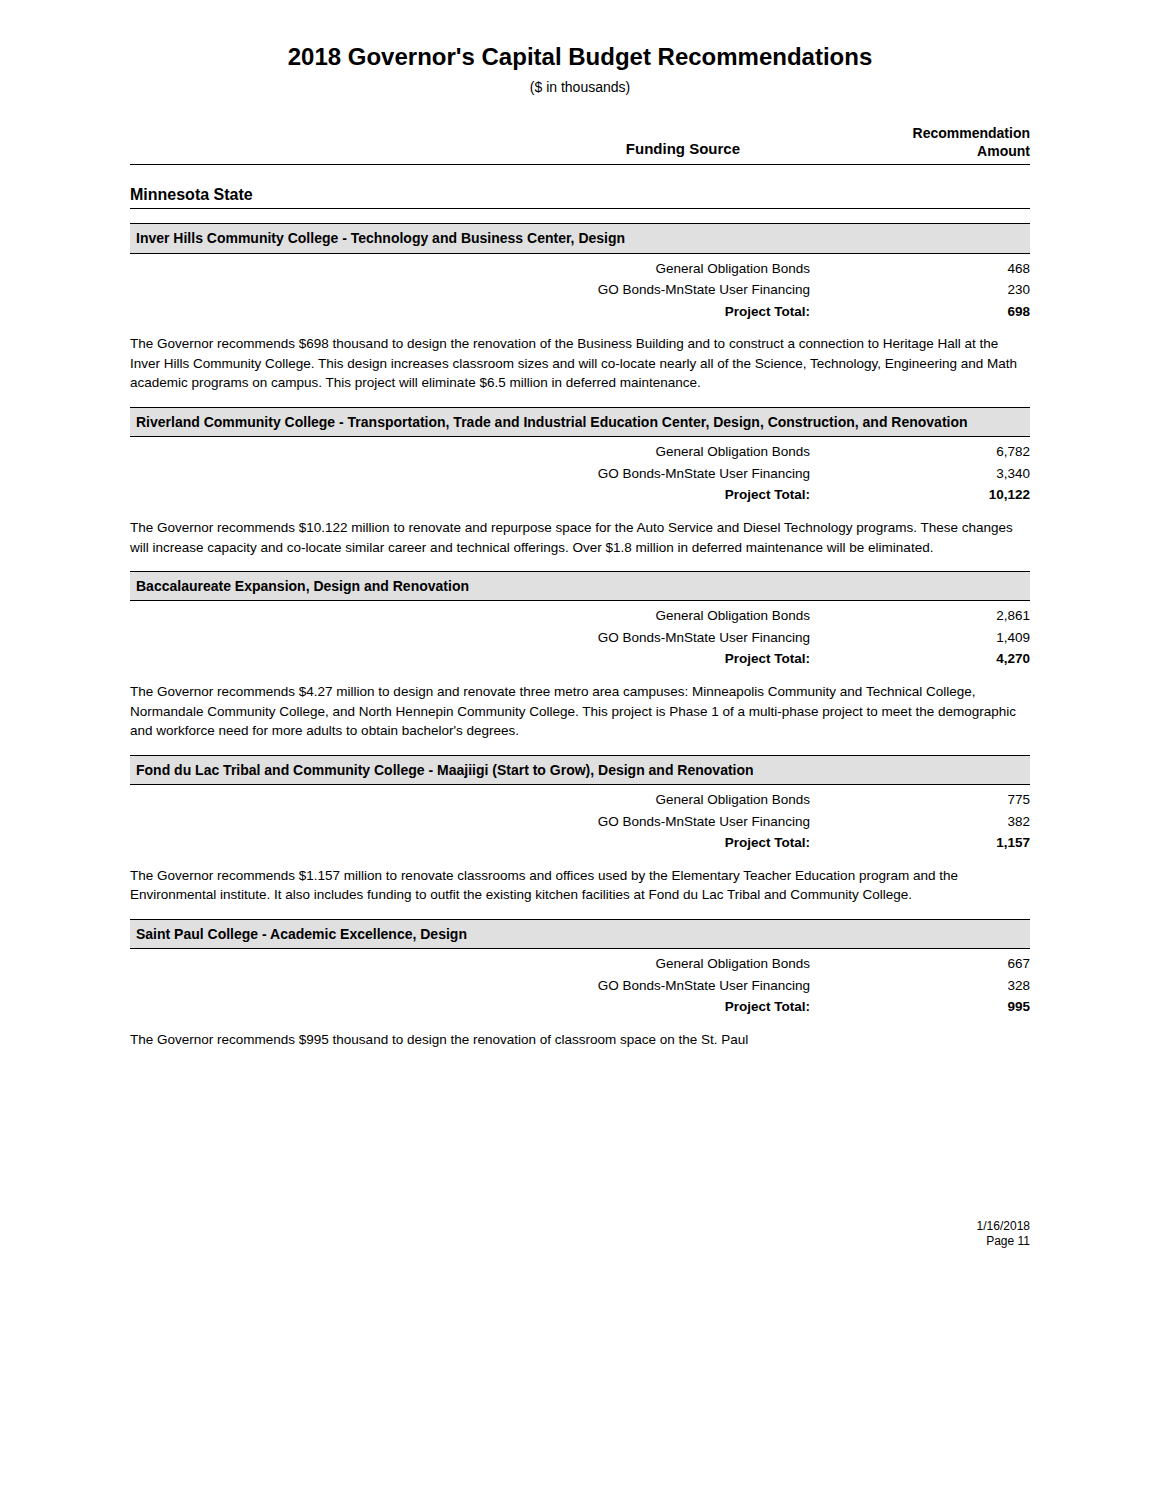2018 Governor's Capital Budget Recommendations
($ in thousands)
Funding Source
Recommendation
Amount
Minnesota State
Inver Hills Community College - Technology and Business Center, Design
| General Obligation Bonds | 468 |
| GO Bonds-MnState User Financing | 230 |
| Project Total: | 698 |
The Governor recommends $698 thousand to design the renovation of the Business Building and to construct a connection to Heritage Hall at the Inver Hills Community College. This design increases classroom sizes and will co-locate nearly all of the Science, Technology, Engineering and Math academic programs on campus. This project will eliminate $6.5 million in deferred maintenance.
Riverland Community College - Transportation, Trade and Industrial Education Center, Design, Construction, and Renovation
| General Obligation Bonds | 6,782 |
| GO Bonds-MnState User Financing | 3,340 |
| Project Total: | 10,122 |
The Governor recommends $10.122 million to renovate and repurpose space for the Auto Service and Diesel Technology programs. These changes will increase capacity and co-locate similar career and technical offerings. Over $1.8 million in deferred maintenance will be eliminated.
Baccalaureate Expansion, Design and Renovation
| General Obligation Bonds | 2,861 |
| GO Bonds-MnState User Financing | 1,409 |
| Project Total: | 4,270 |
The Governor recommends $4.27 million to design and renovate three metro area campuses: Minneapolis Community and Technical College, Normandale Community College, and North Hennepin Community College. This project is Phase 1 of a multi-phase project to meet the demographic and workforce need for more adults to obtain bachelor's degrees.
Fond du Lac Tribal and Community College - Maajiigi (Start to Grow), Design and Renovation
| General Obligation Bonds | 775 |
| GO Bonds-MnState User Financing | 382 |
| Project Total: | 1,157 |
The Governor recommends $1.157 million to renovate classrooms and offices used by the Elementary Teacher Education program and the Environmental institute. It also includes funding to outfit the existing kitchen facilities at Fond du Lac Tribal and Community College.
Saint Paul College - Academic Excellence, Design
| General Obligation Bonds | 667 |
| GO Bonds-MnState User Financing | 328 |
| Project Total: | 995 |
The Governor recommends $995 thousand to design the renovation of classroom space on the St. Paul
1/16/2018
Page 11